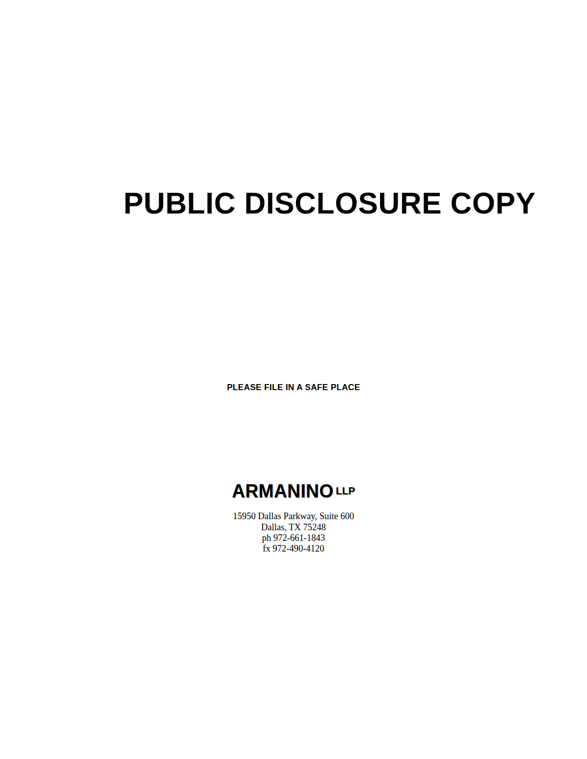PUBLIC DISCLOSURE COPY
PLEASE FILE IN A SAFE PLACE
ARMANINO LLP
15950 Dallas Parkway, Suite 600
Dallas, TX 75248
ph 972-661-1843
fx 972-490-4120